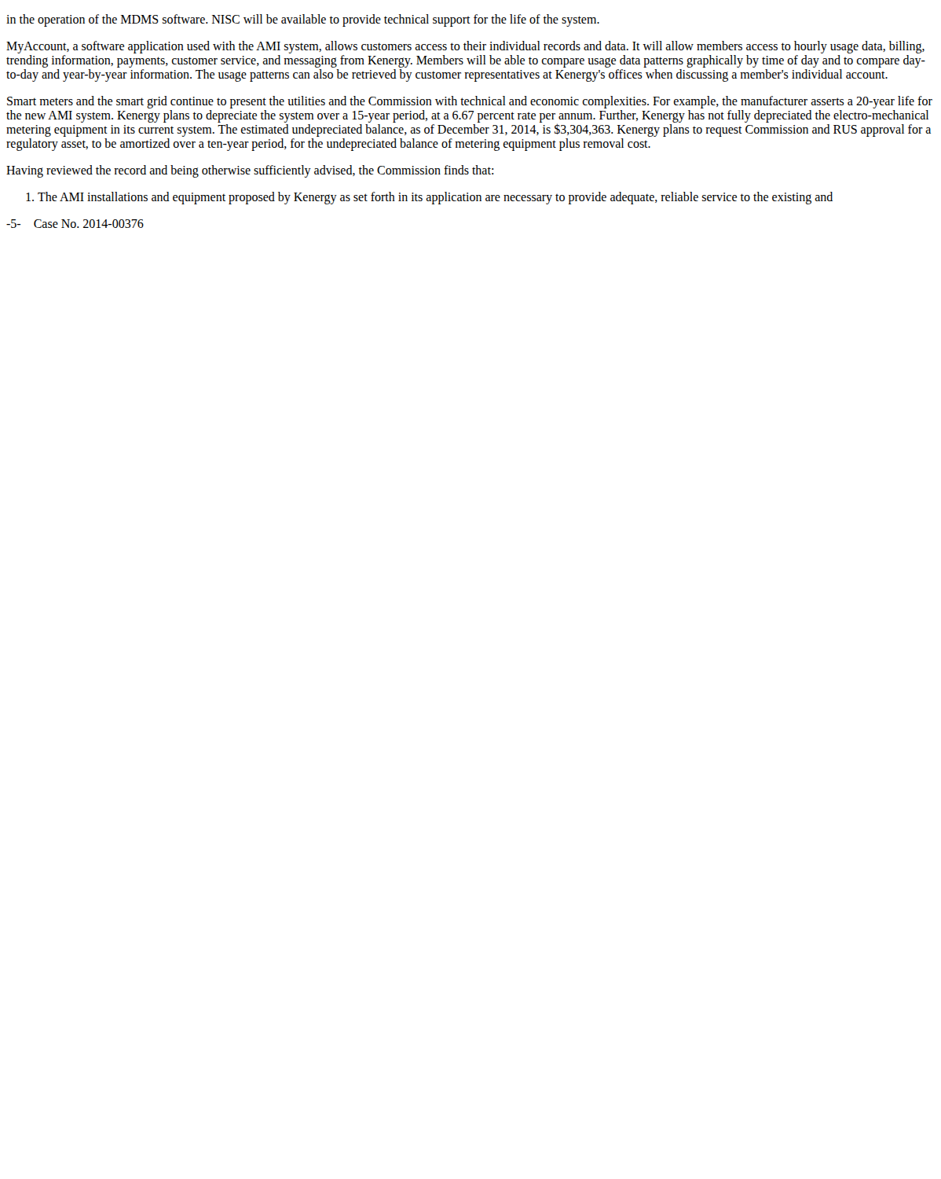in the operation of the MDMS software. NISC will be available to provide technical support for the life of the system.
MyAccount, a software application used with the AMI system, allows customers access to their individual records and data. It will allow members access to hourly usage data, billing, trending information, payments, customer service, and messaging from Kenergy. Members will be able to compare usage data patterns graphically by time of day and to compare day-to-day and year-by-year information. The usage patterns can also be retrieved by customer representatives at Kenergy's offices when discussing a member's individual account.
Smart meters and the smart grid continue to present the utilities and the Commission with technical and economic complexities. For example, the manufacturer asserts a 20-year life for the new AMI system. Kenergy plans to depreciate the system over a 15-year period, at a 6.67 percent rate per annum. Further, Kenergy has not fully depreciated the electro-mechanical metering equipment in its current system. The estimated undepreciated balance, as of December 31, 2014, is $3,304,363. Kenergy plans to request Commission and RUS approval for a regulatory asset, to be amortized over a ten-year period, for the undepreciated balance of metering equipment plus removal cost.
Having reviewed the record and being otherwise sufficiently advised, the Commission finds that:
The AMI installations and equipment proposed by Kenergy as set forth in its application are necessary to provide adequate, reliable service to the existing and
-5- Case No. 2014-00376